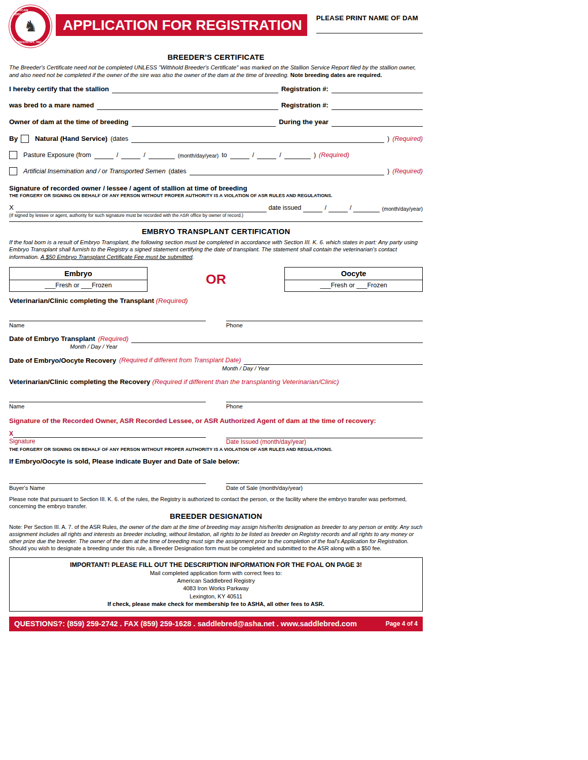AMERICAN SADDLEBRED
♞
REGISTRY, INC.
APPLICATION FOR REGISTRATION
PLEASE PRINT NAME OF DAM
BREEDER'S CERTIFICATE
The Breeder's Certificate need not be completed UNLESS "Withhold Breeder's Certificate" was marked on the Stallion Service Report filed by the stallion owner, and also need not be completed if the owner of the sire was also the owner of the dam at the time of breeding. Note breeding dates are required.
I hereby certify that the stallion Registration #:
was bred to a mare named Registration #:
Owner of dam at the time of breeding During the year
By Natural (Hand Service) (dates ) (Required)
Pasture Exposure (from / / (month/day/year) to / / ) (Required)
Artificial Insemination and / or Transported Semen (dates ) (Required)
Signature of recorded owner / lessee / agent of stallion at time of breeding
THE FORGERY OR SIGNING ON BEHALF OF ANY PERSON WITHOUT PROPER AUTHORITY IS A VIOLATION OF ASR RULES AND REGULATIONS.
X date issued / / (month/day/year)
(If signed by lessee or agent, authority for such signature must be recorded with the ASR office by owner of record.)
EMBRYO TRANSPLANT CERTIFICATION
If the foal born is a result of Embryo Transplant, the following section must be completed in accordance with Section III. K. 6. which states in part: Any party using Embryo Transplant shall furnish to the Registry a signed statement certifying the date of transplant. The statement shall contain the veterinarian's contact information. A $50 Embryo Transplant Certificate Fee must be submitted.
| Embryo | OR | Oocyte |
| ___Fresh or ___Frozen | ___Fresh or ___Frozen |
Veterinarian/Clinic completing the Transplant (Required)
Name
Phone
Date of Embryo Transplant (Required)
Month / Day / Year
Date of Embryo/Oocyte Recovery (Required if different from Transplant Date)
Month / Day / Year
Veterinarian/Clinic completing the Recovery (Required if different than the transplanting Veterinarian/Clinic)
Name
Phone
Signature of the Recorded Owner, ASR Recorded Lessee, or ASR Authorized Agent of dam at the time of recovery:
X
Signature
Date Issued (month/day/year)
THE FORGERY OR SIGNING ON BEHALF OF ANY PERSON WITHOUT PROPER AUTHORITY IS A VIOLATION OF ASR RULES AND REGULATIONS.
If Embryo/Oocyte is sold, Please indicate Buyer and Date of Sale below:
Buyer's Name
Date of Sale (month/day/year)
Please note that pursuant to Section III. K. 6. of the rules, the Registry is authorized to contact the person, or the facility where the embryo transfer was performed, concerning the embryo transfer.
BREEDER DESIGNATION
Note: Per Section III. A. 7. of the ASR Rules, the owner of the dam at the time of breeding may assign his/her/its designation as breeder to any person or entity. Any such assignment includes all rights and interests as breeder including, without limitation, all rights to be listed as breeder on Registry records and all rights to any money or other prize due the breeder. The owner of the dam at the time of breeding must sign the assignment prior to the completion of the foal's Application for Registration.
Should you wish to designate a breeding under this rule, a Breeder Designation form must be completed and submitted to the ASR along with a $50 fee.
IMPORTANT! PLEASE FILL OUT THE DESCRIPTION INFORMATION FOR THE FOAL ON PAGE 3!
Mail completed application form with correct fees to:
American Saddlebred Registry
4083 Iron Works Parkway
Lexington, KY 40511
If check, please make check for membership fee to ASHA, all other fees to ASR.
QUESTIONS?: (859) 259-2742 . FAX (859) 259-1628 . saddlebred@asha.net . www.saddlebred.com Page 4 of 4